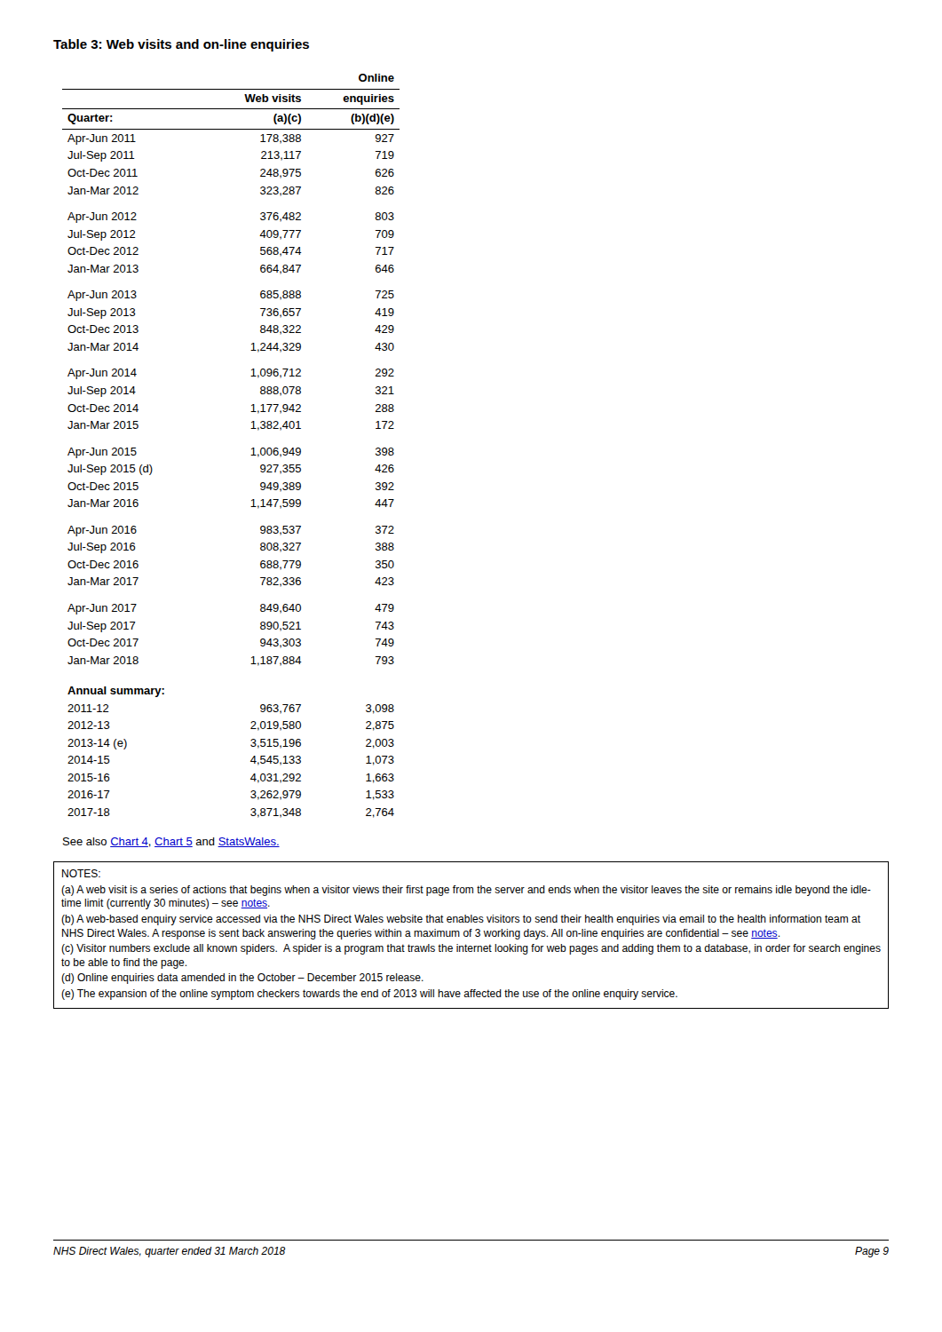Table 3: Web visits and on-line enquiries
| | | Online |
| --- | --- | --- |
| | Web visits | enquiries |
| Quarter: | (a)(c) | (b)(d)(e) |
| Apr-Jun 2011 | 178,388 | 927 |
| Jul-Sep 2011 | 213,117 | 719 |
| Oct-Dec 2011 | 248,975 | 626 |
| Jan-Mar 2012 | 323,287 | 826 |
| Apr-Jun 2012 | 376,482 | 803 |
| Jul-Sep 2012 | 409,777 | 709 |
| Oct-Dec 2012 | 568,474 | 717 |
| Jan-Mar 2013 | 664,847 | 646 |
| Apr-Jun 2013 | 685,888 | 725 |
| Jul-Sep 2013 | 736,657 | 419 |
| Oct-Dec 2013 | 848,322 | 429 |
| Jan-Mar 2014 | 1,244,329 | 430 |
| Apr-Jun 2014 | 1,096,712 | 292 |
| Jul-Sep 2014 | 888,078 | 321 |
| Oct-Dec 2014 | 1,177,942 | 288 |
| Jan-Mar 2015 | 1,382,401 | 172 |
| Apr-Jun 2015 | 1,006,949 | 398 |
| Jul-Sep 2015 (d) | 927,355 | 426 |
| Oct-Dec 2015 | 949,389 | 392 |
| Jan-Mar 2016 | 1,147,599 | 447 |
| Apr-Jun 2016 | 983,537 | 372 |
| Jul-Sep 2016 | 808,327 | 388 |
| Oct-Dec 2016 | 688,779 | 350 |
| Jan-Mar 2017 | 782,336 | 423 |
| Apr-Jun 2017 | 849,640 | 479 |
| Jul-Sep 2017 | 890,521 | 743 |
| Oct-Dec 2017 | 943,303 | 749 |
| Jan-Mar 2018 | 1,187,884 | 793 |
| Annual summary: |
| 2011-12 | 963,767 | 3,098 |
| 2012-13 | 2,019,580 | 2,875 |
| 2013-14 (e) | 3,515,196 | 2,003 |
| 2014-15 | 4,545,133 | 1,073 |
| 2015-16 | 4,031,292 | 1,663 |
| 2016-17 | 3,262,979 | 1,533 |
| 2017-18 | 3,871,348 | 2,764 |
See also Chart 4, Chart 5 and StatsWales.
NOTES:
(a) A web visit is a series of actions that begins when a visitor views their first page from the server and ends when the visitor leaves the site or remains idle beyond the idle-time limit (currently 30 minutes) – see notes.
(b) A web-based enquiry service accessed via the NHS Direct Wales website that enables visitors to send their health enquiries via email to the health information team at NHS Direct Wales. A response is sent back answering the queries within a maximum of 3 working days. All on-line enquiries are confidential – see notes.
(c) Visitor numbers exclude all known spiders. A spider is a program that trawls the internet looking for web pages and adding them to a database, in order for search engines to be able to find the page.
(d) Online enquiries data amended in the October – December 2015 release.
(e) The expansion of the online symptom checkers towards the end of 2013 will have affected the use of the online enquiry service.
NHS Direct Wales, quarter ended 31 March 2018 Page 9